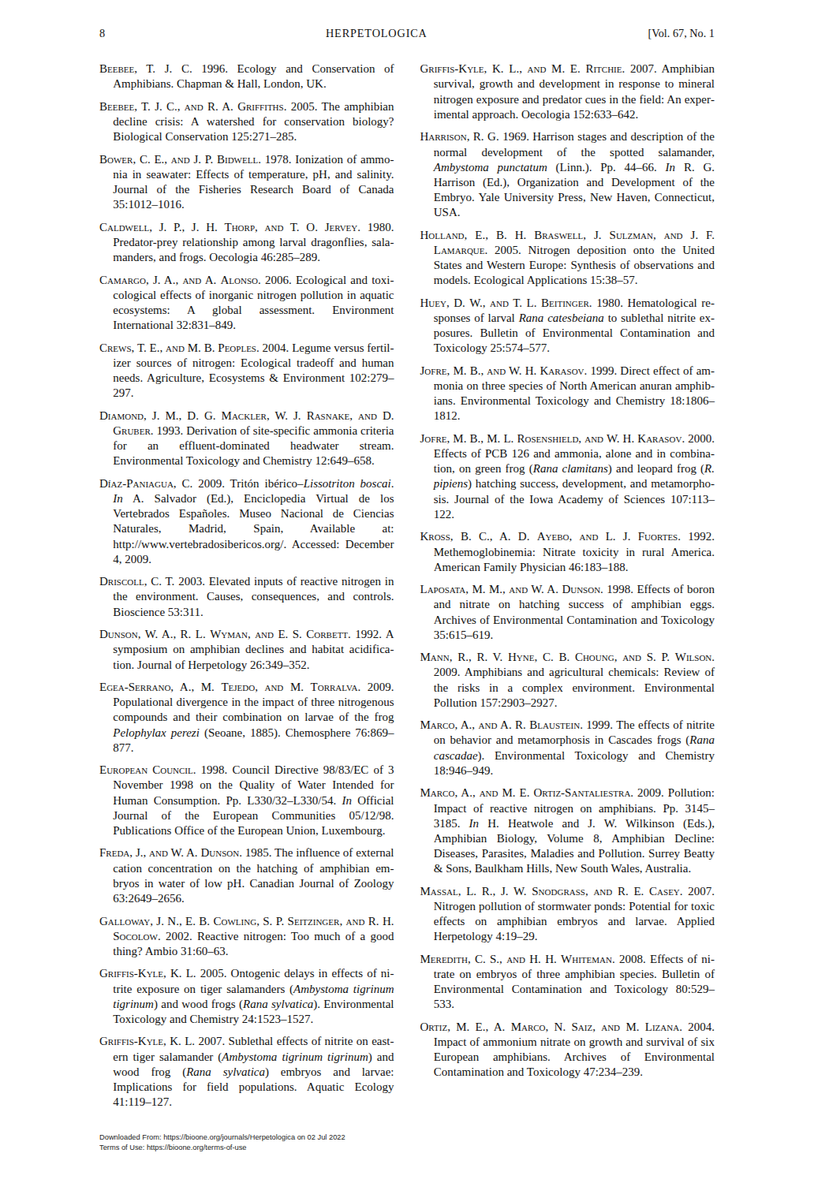8 HERPETOLOGICA [Vol. 67, No. 1
Beebee, T. J. C. 1996. Ecology and Conservation of Amphibians. Chapman & Hall, London, UK.
Beebee, T. J. C., and R. A. Griffiths. 2005. The amphibian decline crisis: A watershed for conservation biology? Biological Conservation 125:271–285.
Bower, C. E., and J. P. Bidwell. 1978. Ionization of ammonia in seawater: Effects of temperature, pH, and salinity. Journal of the Fisheries Research Board of Canada 35:1012–1016.
Caldwell, J. P., J. H. Thorp, and T. O. Jervey. 1980. Predator-prey relationship among larval dragonflies, salamanders, and frogs. Oecologia 46:285–289.
Camargo, J. A., and A. Alonso. 2006. Ecological and toxicological effects of inorganic nitrogen pollution in aquatic ecosystems: A global assessment. Environment International 32:831–849.
Crews, T. E., and M. B. Peoples. 2004. Legume versus fertilizer sources of nitrogen: Ecological tradeoff and human needs. Agriculture, Ecosystems & Environment 102:279–297.
Diamond, J. M., D. G. Mackler, W. J. Rasnake, and D. Gruber. 1993. Derivation of site-specific ammonia criteria for an effluent-dominated headwater stream. Environmental Toxicology and Chemistry 12:649–658.
Díaz-Paniagua, C. 2009. Tritón ibérico–Lissotriton boscai. In A. Salvador (Ed.), Enciclopedia Virtual de los Vertebrados Españoles. Museo Nacional de Ciencias Naturales, Madrid, Spain, Available at: http://www.vertebradosibericos.org/. Accessed: December 4, 2009.
Driscoll, C. T. 2003. Elevated inputs of reactive nitrogen in the environment. Causes, consequences, and controls. Bioscience 53:311.
Dunson, W. A., R. L. Wyman, and E. S. Corbett. 1992. A symposium on amphibian declines and habitat acidification. Journal of Herpetology 26:349–352.
Egea-Serrano, A., M. Tejedo, and M. Torralva. 2009. Populational divergence in the impact of three nitrogenous compounds and their combination on larvae of the frog Pelophylax perezi (Seoane, 1885). Chemosphere 76:869–877.
European Council. 1998. Council Directive 98/83/EC of 3 November 1998 on the Quality of Water Intended for Human Consumption. Pp. L330/32–L330/54. In Official Journal of the European Communities 05/12/98. Publications Office of the European Union, Luxembourg.
Freda, J., and W. A. Dunson. 1985. The influence of external cation concentration on the hatching of amphibian embryos in water of low pH. Canadian Journal of Zoology 63:2649–2656.
Galloway, J. N., E. B. Cowling, S. P. Seitzinger, and R. H. Socolow. 2002. Reactive nitrogen: Too much of a good thing? Ambio 31:60–63.
Griffis-Kyle, K. L. 2005. Ontogenic delays in effects of nitrite exposure on tiger salamanders (Ambystoma tigrinum tigrinum) and wood frogs (Rana sylvatica). Environmental Toxicology and Chemistry 24:1523–1527.
Griffis-Kyle, K. L. 2007. Sublethal effects of nitrite on eastern tiger salamander (Ambystoma tigrinum tigrinum) and wood frog (Rana sylvatica) embryos and larvae: Implications for field populations. Aquatic Ecology 41:119–127.
Griffis-Kyle, K. L., and M. E. Ritchie. 2007. Amphibian survival, growth and development in response to mineral nitrogen exposure and predator cues in the field: An experimental approach. Oecologia 152:633–642.
Harrison, R. G. 1969. Harrison stages and description of the normal development of the spotted salamander, Ambystoma punctatum (Linn.). Pp. 44–66. In R. G. Harrison (Ed.), Organization and Development of the Embryo. Yale University Press, New Haven, Connecticut, USA.
Holland, E., B. H. Braswell, J. Sulzman, and J. F. Lamarque. 2005. Nitrogen deposition onto the United States and Western Europe: Synthesis of observations and models. Ecological Applications 15:38–57.
Huey, D. W., and T. L. Beitinger. 1980. Hematological responses of larval Rana catesbeiana to sublethal nitrite exposures. Bulletin of Environmental Contamination and Toxicology 25:574–577.
Jofre, M. B., and W. H. Karasov. 1999. Direct effect of ammonia on three species of North American anuran amphibians. Environmental Toxicology and Chemistry 18:1806–1812.
Jofre, M. B., M. L. Rosenshield, and W. H. Karasov. 2000. Effects of PCB 126 and ammonia, alone and in combination, on green frog (Rana clamitans) and leopard frog (R. pipiens) hatching success, development, and metamorphosis. Journal of the Iowa Academy of Sciences 107:113–122.
Kross, B. C., A. D. Ayebo, and L. J. Fuortes. 1992. Methemoglobinemia: Nitrate toxicity in rural America. American Family Physician 46:183–188.
Laposata, M. M., and W. A. Dunson. 1998. Effects of boron and nitrate on hatching success of amphibian eggs. Archives of Environmental Contamination and Toxicology 35:615–619.
Mann, R., R. V. Hyne, C. B. Choung, and S. P. Wilson. 2009. Amphibians and agricultural chemicals: Review of the risks in a complex environment. Environmental Pollution 157:2903–2927.
Marco, A., and A. R. Blaustein. 1999. The effects of nitrite on behavior and metamorphosis in Cascades frogs (Rana cascadae). Environmental Toxicology and Chemistry 18:946–949.
Marco, A., and M. E. Ortiz-Santaliestra. 2009. Pollution: Impact of reactive nitrogen on amphibians. Pp. 3145–3185. In H. Heatwole and J. W. Wilkinson (Eds.), Amphibian Biology, Volume 8, Amphibian Decline: Diseases, Parasites, Maladies and Pollution. Surrey Beatty & Sons, Baulkham Hills, New South Wales, Australia.
Massal, L. R., J. W. Snodgrass, and R. E. Casey. 2007. Nitrogen pollution of stormwater ponds: Potential for toxic effects on amphibian embryos and larvae. Applied Herpetology 4:19–29.
Meredith, C. S., and H. H. Whiteman. 2008. Effects of nitrate on embryos of three amphibian species. Bulletin of Environmental Contamination and Toxicology 80:529–533.
Ortiz, M. E., A. Marco, N. Saiz, and M. Lizana. 2004. Impact of ammonium nitrate on growth and survival of six European amphibians. Archives of Environmental Contamination and Toxicology 47:234–239.
Downloaded From: https://bioone.org/journals/Herpetologica on 02 Jul 2022
Terms of Use: https://bioone.org/terms-of-use